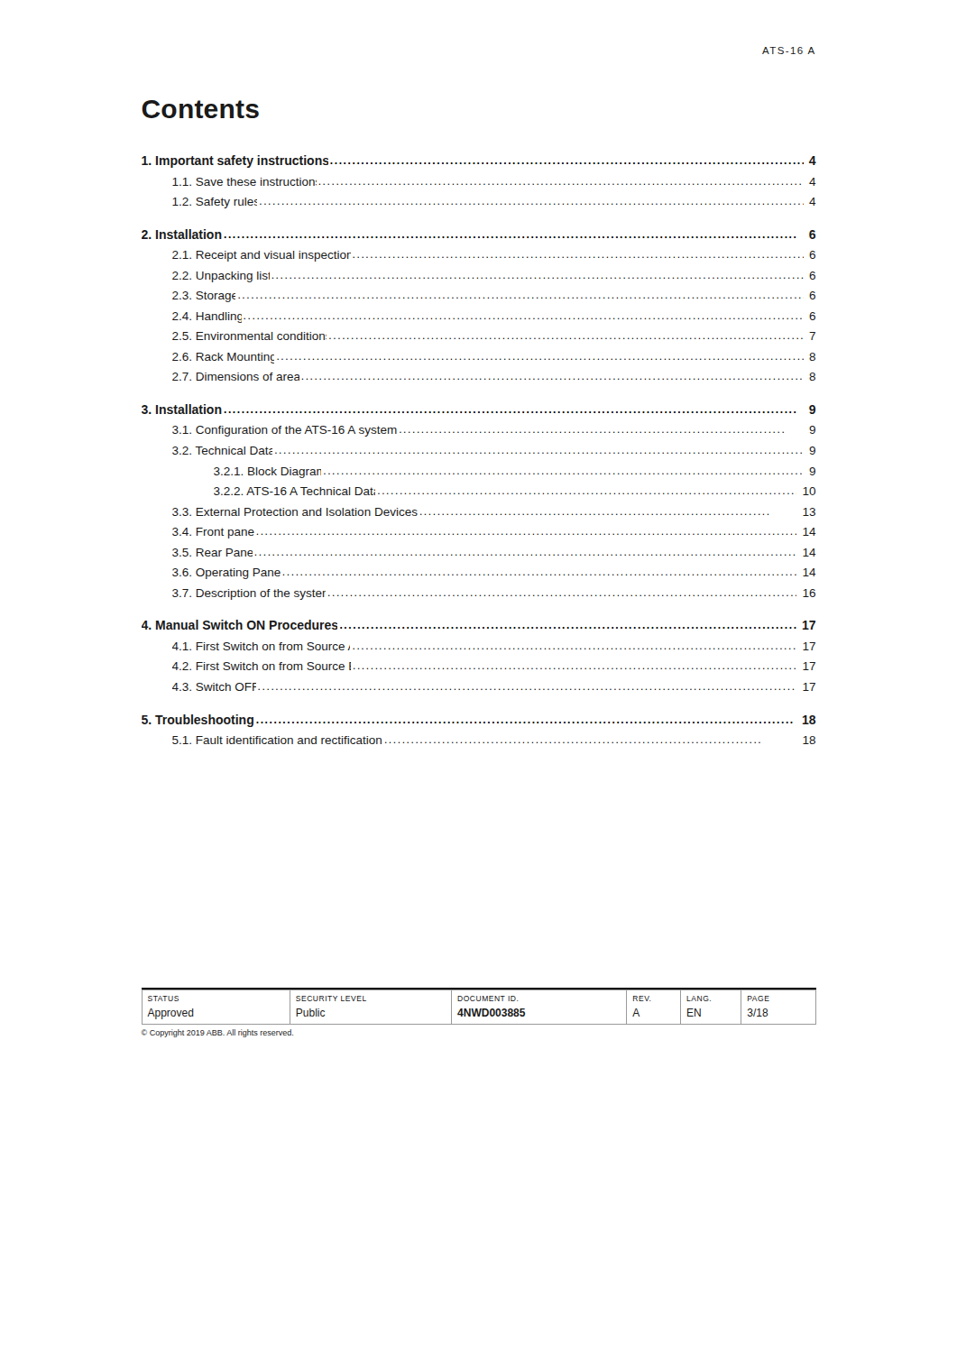ATS-16 A
Contents
1. Important safety instructions........................................................................................................... 4
1.1. Save these instructions................................................................................................................. 4
1.2. Safety rules.............................................................................................................................. 4
2. Installation................................................................................................................................. 6
2.1. Receipt and visual inspection....................................................................................................... 6
2.2. Unpacking list.......................................................................................................................... 6
2.3. Storage.................................................................................................................................... 6
2.4. Handling.................................................................................................................................. 6
2.5. Environmental conditions.............................................................................................................. 7
2.6. Rack Mounting......................................................................................................................... 8
2.7. Dimensions of area.................................................................................................................. 8
3. Installation................................................................................................................................. 9
3.1. Configuration of the ATS-16 A system....................................................................................... 9
3.2. Technical Data.......................................................................................................................... 9
3.2.1. Block Diagram................................................................................................................. 9
3.2.2. ATS-16 A Technical Data................................................................................................. 10
3.3. External Protection and Isolation Devices............................................................................... 13
3.4. Front panel.............................................................................................................................. 14
3.5. Rear Panel................................................................................................................................ 14
3.6. Operating Panel....................................................................................................................... 14
3.7. Description of the system.............................................................................................................. 16
4. Manual Switch ON Procedures....................................................................................................... 17
4.1. First Switch on from Source A....................................................................................................... 17
4.2. First Switch on from Source B....................................................................................................... 17
4.3. Switch OFF.............................................................................................................................. 17
5. Troubleshooting......................................................................................................................... 18
5.1. Fault identification and rectification..................................................................................... 18
| STATUS | SECURITY LEVEL | DOCUMENT ID. | REV. | LANG. | PAGE |
| --- | --- | --- | --- | --- | --- |
| Approved | Public | 4NWD003885 | A | EN | 3/18 |
© Copyright 2019 ABB. All rights reserved.